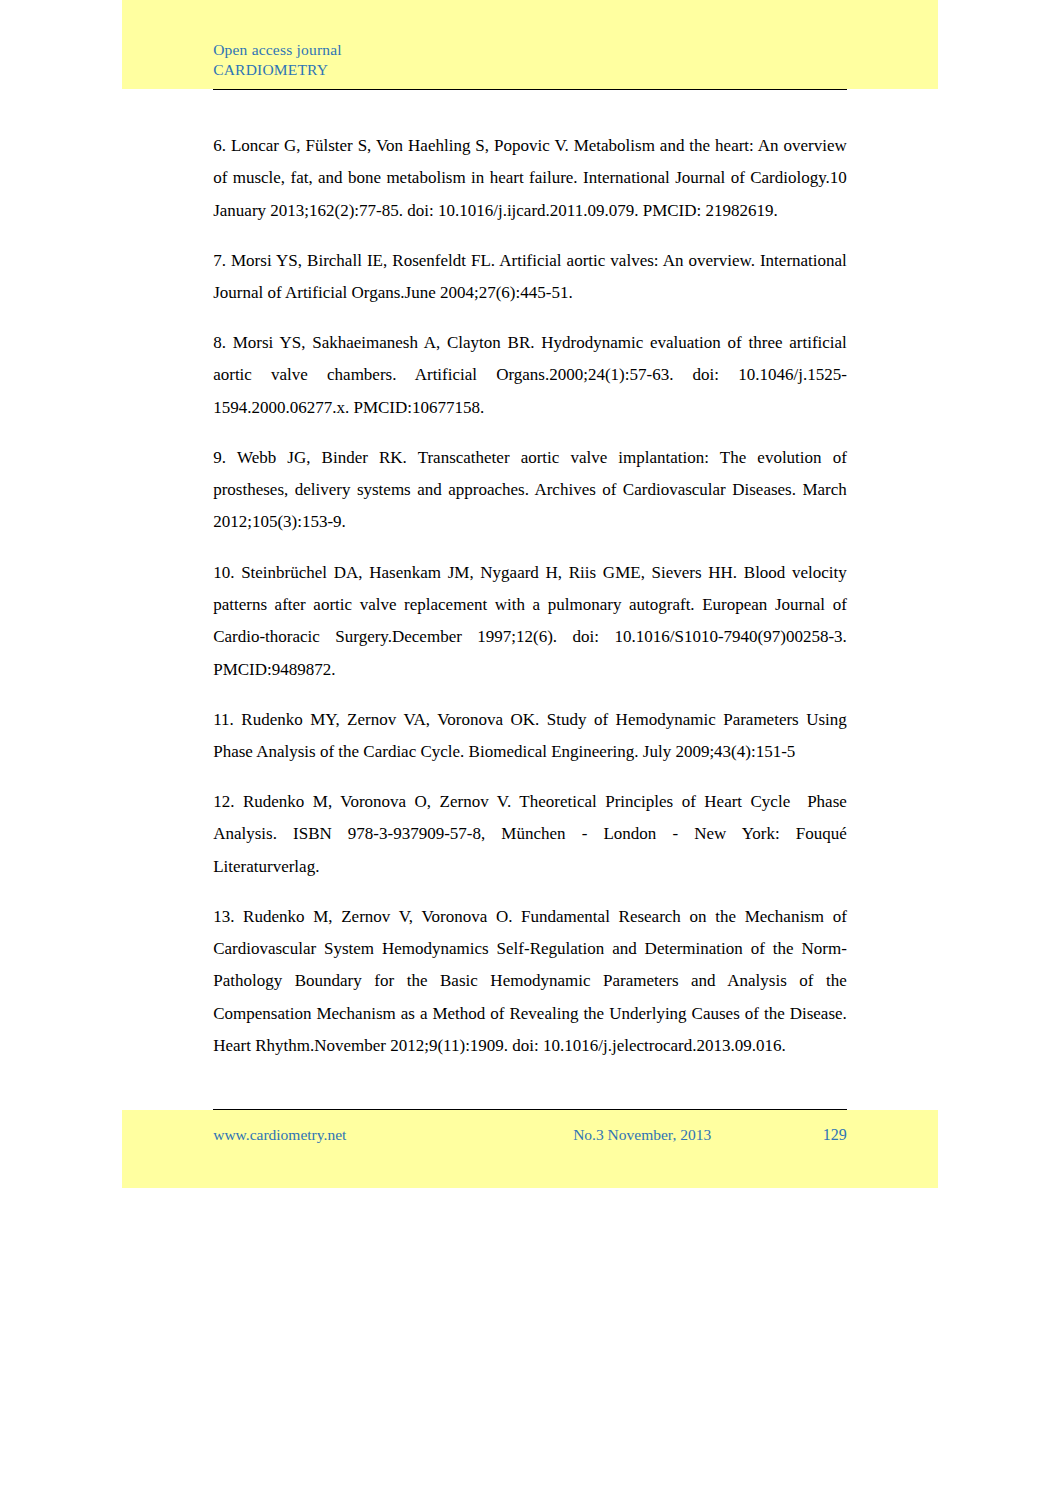Open access journal
CARDIOMETRY
6. Loncar G, Fülster S, Von Haehling S, Popovic V. Metabolism and the heart: An overview of muscle, fat, and bone metabolism in heart failure. International Journal of Cardiology.10 January 2013;162(2):77-85. doi: 10.1016/j.ijcard.2011.09.079. PMCID: 21982619.
7. Morsi YS, Birchall IE, Rosenfeldt FL. Artificial aortic valves: An overview. International Journal of Artificial Organs.June 2004;27(6):445-51.
8. Morsi YS, Sakhaeimanesh A, Clayton BR. Hydrodynamic evaluation of three artificial aortic valve chambers. Artificial Organs.2000;24(1):57-63. doi: 10.1046/j.1525-1594.2000.06277.x. PMCID:10677158.
9. Webb JG, Binder RK. Transcatheter aortic valve implantation: The evolution of prostheses, delivery systems and approaches. Archives of Cardiovascular Diseases. March 2012;105(3):153-9.
10. Steinbrüchel DA, Hasenkam JM, Nygaard H, Riis GME, Sievers HH. Blood velocity patterns after aortic valve replacement with a pulmonary autograft. European Journal of Cardio-thoracic Surgery.December 1997;12(6). doi: 10.1016/S1010-7940(97)00258-3. PMCID:9489872.
11. Rudenko MY, Zernov VA, Voronova OK. Study of Hemodynamic Parameters Using Phase Analysis of the Cardiac Cycle. Biomedical Engineering. July 2009;43(4):151-5
12. Rudenko M, Voronova O, Zernov V. Theoretical Principles of Heart Cycle Phase Analysis. ISBN 978-3-937909-57-8, München - London - New York: Fouqué Literaturverlag.
13. Rudenko M, Zernov V, Voronova O. Fundamental Research on the Mechanism of Cardiovascular System Hemodynamics Self-Regulation and Determination of the Norm-Pathology Boundary for the Basic Hemodynamic Parameters and Analysis of the Compensation Mechanism as a Method of Revealing the Underlying Causes of the Disease. Heart Rhythm.November 2012;9(11):1909. doi: 10.1016/j.jelectrocard.2013.09.016.
www.cardiometry.net
No.3 November, 2013
129